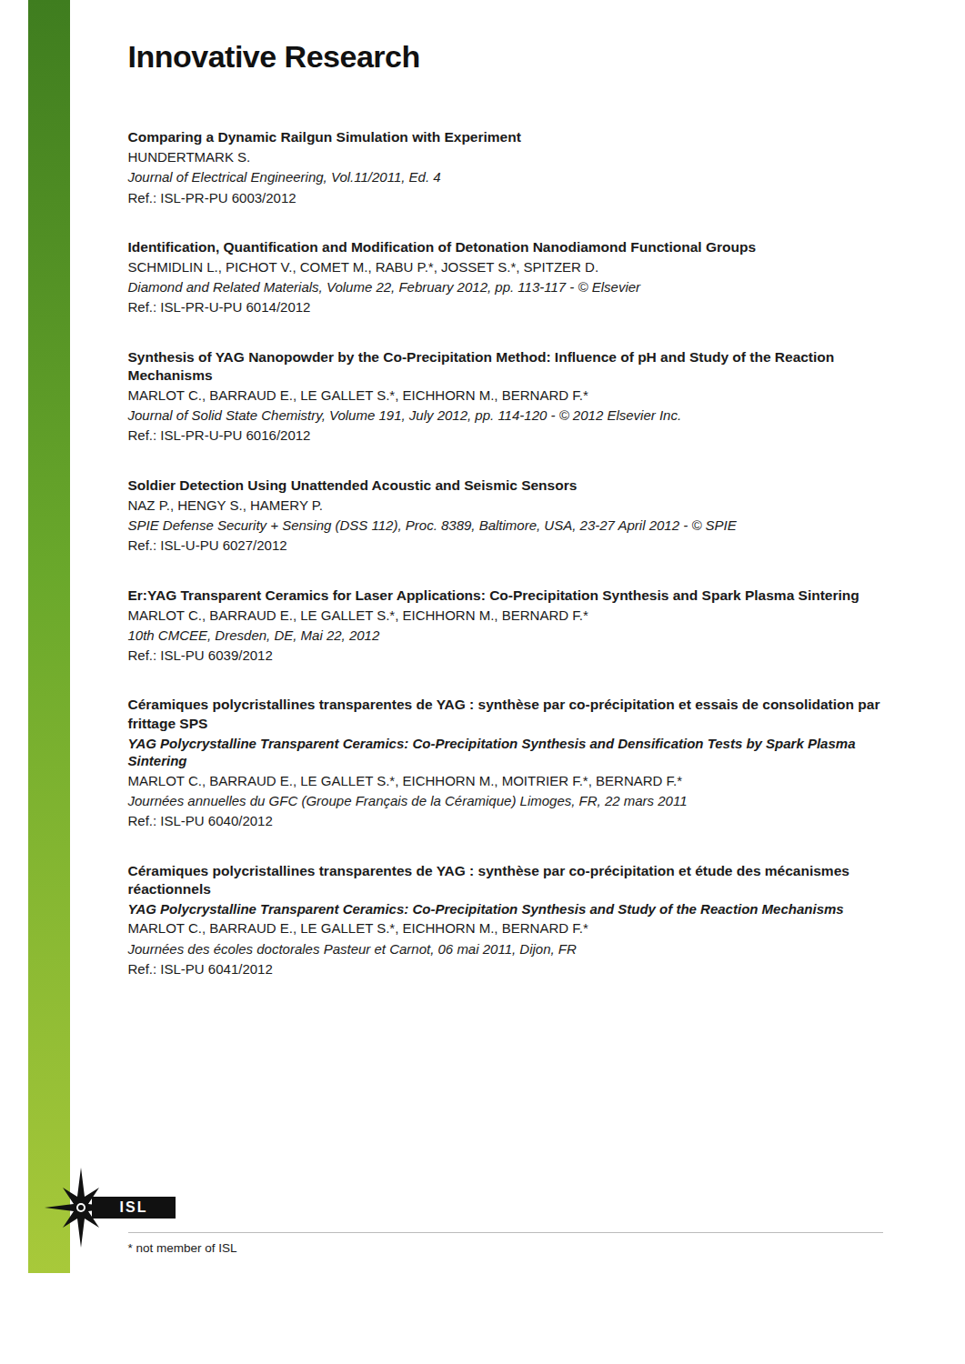Innovative Research
Comparing a Dynamic Railgun Simulation with Experiment
HUNDERTMARK S.
Journal of Electrical Engineering, Vol.11/2011, Ed. 4
Ref.: ISL-PR-PU 6003/2012
Identification, Quantification and Modification of Detonation Nanodiamond Functional Groups
SCHMIDLIN L., PICHOT V., COMET M., RABU P.*, JOSSET S.*, SPITZER D.
Diamond and Related Materials, Volume 22, February 2012, pp. 113-117 - © Elsevier
Ref.: ISL-PR-U-PU 6014/2012
Synthesis of YAG Nanopowder by the Co-Precipitation Method: Influence of pH and Study of the Reaction Mechanisms
MARLOT C., BARRAUD E., LE GALLET S.*, EICHHORN M., BERNARD F.*
Journal of Solid State Chemistry, Volume 191, July 2012, pp. 114-120 - © 2012 Elsevier Inc.
Ref.: ISL-PR-U-PU 6016/2012
Soldier Detection Using Unattended Acoustic and Seismic Sensors
NAZ P., HENGY S., HAMERY P.
SPIE Defense Security + Sensing (DSS 112), Proc. 8389, Baltimore, USA, 23-27 April 2012 - © SPIE
Ref.: ISL-U-PU 6027/2012
Er:YAG Transparent Ceramics for Laser Applications: Co-Precipitation Synthesis and Spark Plasma Sintering
MARLOT C., BARRAUD E., LE GALLET S.*, EICHHORN M., BERNARD F.*
10th CMCEE, Dresden, DE, Mai 22, 2012
Ref.: ISL-PU 6039/2012
Céramiques polycristallines transparentes de YAG : synthèse par co-précipitation et essais de consolidation par frittage SPS
YAG Polycrystalline Transparent Ceramics: Co-Precipitation Synthesis and Densification Tests by Spark Plasma Sintering
MARLOT C., BARRAUD E., LE GALLET S.*, EICHHORN M., MOITRIER F.*, BERNARD F.*
Journées annuelles du GFC (Groupe Français de la Céramique) Limoges, FR, 22 mars 2011
Ref.: ISL-PU 6040/2012
Céramiques polycristallines transparentes de YAG : synthèse par co-précipitation et étude des mécanismes réactionnels
YAG Polycrystalline Transparent Ceramics: Co-Precipitation Synthesis and Study of the Reaction Mechanisms
MARLOT C., BARRAUD E., LE GALLET S.*, EICHHORN M., BERNARD F.*
Journées des écoles doctorales Pasteur et Carnot, 06 mai 2011, Dijon, FR
Ref.: ISL-PU 6041/2012
* not member of ISL
ISL